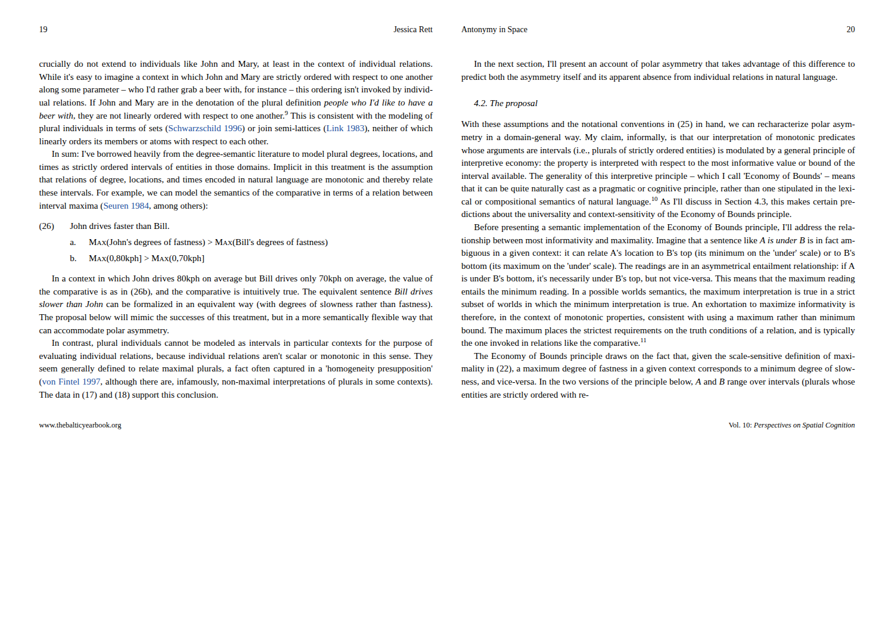19 Jessica Rett
crucially do not extend to individuals like John and Mary, at least in the context of individual relations. While it's easy to imagine a context in which John and Mary are strictly ordered with respect to one another along some parameter – who I'd rather grab a beer with, for instance – this ordering isn't invoked by individual relations. If John and Mary are in the denotation of the plural definition people who I'd like to have a beer with, they are not linearly ordered with respect to one another.9 This is consistent with the modeling of plural individuals in terms of sets (Schwarzschild 1996) or join semi-lattices (Link 1983), neither of which linearly orders its members or atoms with respect to each other.
In sum: I've borrowed heavily from the degree-semantic literature to model plural degrees, locations, and times as strictly ordered intervals of entities in those domains. Implicit in this treatment is the assumption that relations of degree, locations, and times encoded in natural language are monotonic and thereby relate these intervals. For example, we can model the semantics of the comparative in terms of a relation between interval maxima (Seuren 1984, among others):
(26) John drives faster than Bill.
a. Max(John's degrees of fastness) > Max(Bill's degrees of fastness)
b. Max(0,80kph] > Max(0,70kph]
In a context in which John drives 80kph on average but Bill drives only 70kph on average, the value of the comparative is as in (26b), and the comparative is intuitively true. The equivalent sentence Bill drives slower than John can be formalized in an equivalent way (with degrees of slowness rather than fastness). The proposal below will mimic the successes of this treatment, but in a more semantically flexible way that can accommodate polar asymmetry.
In contrast, plural individuals cannot be modeled as intervals in particular contexts for the purpose of evaluating individual relations, because individual relations aren't scalar or monotonic in this sense. They seem generally defined to relate maximal plurals, a fact often captured in a 'homogeneity presupposition' (von Fintel 1997, although there are, infamously, non-maximal interpretations of plurals in some contexts). The data in (17) and (18) support this conclusion.
www.thebalticyearbook.org
Antonymy in Space 20
In the next section, I'll present an account of polar asymmetry that takes advantage of this difference to predict both the asymmetry itself and its apparent absence from individual relations in natural language.
4.2. The proposal
With these assumptions and the notational conventions in (25) in hand, we can recharacterize polar asymmetry in a domain-general way. My claim, informally, is that our interpretation of monotonic predicates whose arguments are intervals (i.e., plurals of strictly ordered entities) is modulated by a general principle of interpretive economy: the property is interpreted with respect to the most informative value or bound of the interval available. The generality of this interpretive principle – which I call 'Economy of Bounds' – means that it can be quite naturally cast as a pragmatic or cognitive principle, rather than one stipulated in the lexical or compositional semantics of natural language.10 As I'll discuss in Section 4.3, this makes certain predictions about the universality and context-sensitivity of the Economy of Bounds principle.
Before presenting a semantic implementation of the Economy of Bounds principle, I'll address the relationship between most informativity and maximality. Imagine that a sentence like A is under B is in fact ambiguous in a given context: it can relate A's location to B's top (its minimum on the 'under' scale) or to B's bottom (its maximum on the 'under' scale). The readings are in an asymmetrical entailment relationship: if A is under B's bottom, it's necessarily under B's top, but not vice-versa. This means that the maximum reading entails the minimum reading. In a possible worlds semantics, the maximum interpretation is true in a strict subset of worlds in which the minimum interpretation is true. An exhortation to maximize informativity is therefore, in the context of monotonic properties, consistent with using a maximum rather than minimum bound. The maximum places the strictest requirements on the truth conditions of a relation, and is typically the one invoked in relations like the comparative.11
The Economy of Bounds principle draws on the fact that, given the scale-sensitive definition of maximality in (22), a maximum degree of fastness in a given context corresponds to a minimum degree of slowness, and vice-versa. In the two versions of the principle below, A and B range over intervals (plurals whose entities are strictly ordered with re-
Vol. 10: Perspectives on Spatial Cognition